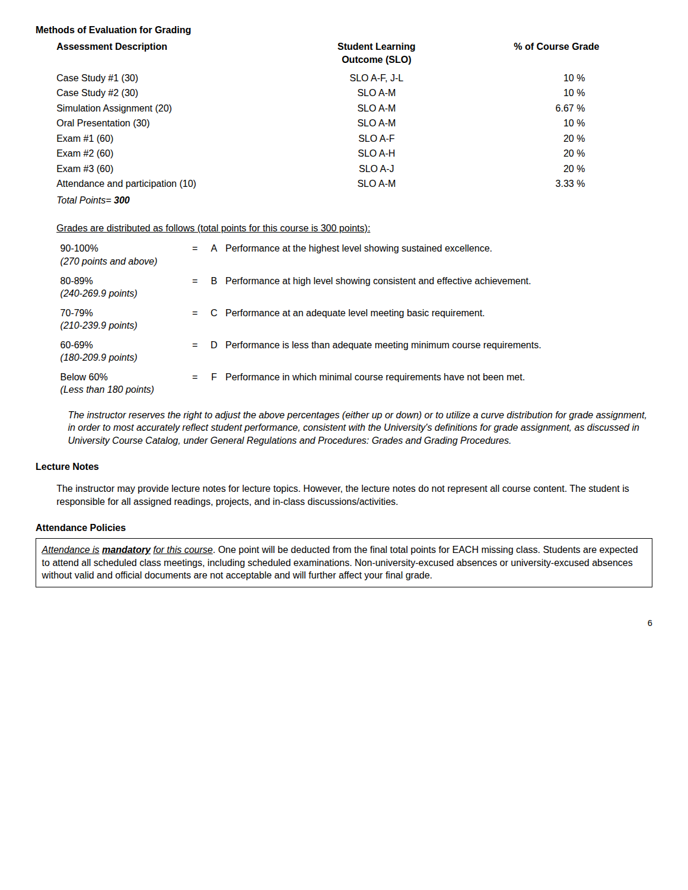Methods of Evaluation for Grading
| Assessment Description | Student Learning Outcome (SLO) | % of Course Grade |
| --- | --- | --- |
| Case Study #1 (30) | SLO A-F, J-L | 10 % |
| Case Study #2 (30) | SLO A-M | 10 % |
| Simulation Assignment (20) | SLO A-M | 6.67 % |
| Oral Presentation (30) | SLO A-M | 10 % |
| Exam #1 (60) | SLO A-F | 20 % |
| Exam #2 (60) | SLO A-H | 20 % |
| Exam #3 (60) | SLO A-J | 20 % |
| Attendance and participation (10) | SLO A-M | 3.33 % |
Total Points= 300
Grades are distributed as follows (total points for this course is 300 points):
| 90-100% (270 points and above) | = | A | Performance at the highest level showing sustained excellence. |
| 80-89% (240-269.9 points) | = | B | Performance at high level showing consistent and effective achievement. |
| 70-79% (210-239.9 points) | = | C | Performance at an adequate level meeting basic requirement. |
| 60-69% (180-209.9 points) | = | D | Performance is less than adequate meeting minimum course requirements. |
| Below 60% (Less than 180 points) | = | F | Performance in which minimal course requirements have not been met. |
The instructor reserves the right to adjust the above percentages (either up or down) or to utilize a curve distribution for grade assignment, in order to most accurately reflect student performance, consistent with the University's definitions for grade assignment, as discussed in University Course Catalog, under General Regulations and Procedures: Grades and Grading Procedures.
Lecture Notes
The instructor may provide lecture notes for lecture topics. However, the lecture notes do not represent all course content. The student is responsible for all assigned readings, projects, and in-class discussions/activities.
Attendance Policies
Attendance is mandatory for this course. One point will be deducted from the final total points for EACH missing class. Students are expected to attend all scheduled class meetings, including scheduled examinations. Non-university-excused absences or university-excused absences without valid and official documents are not acceptable and will further affect your final grade.
6